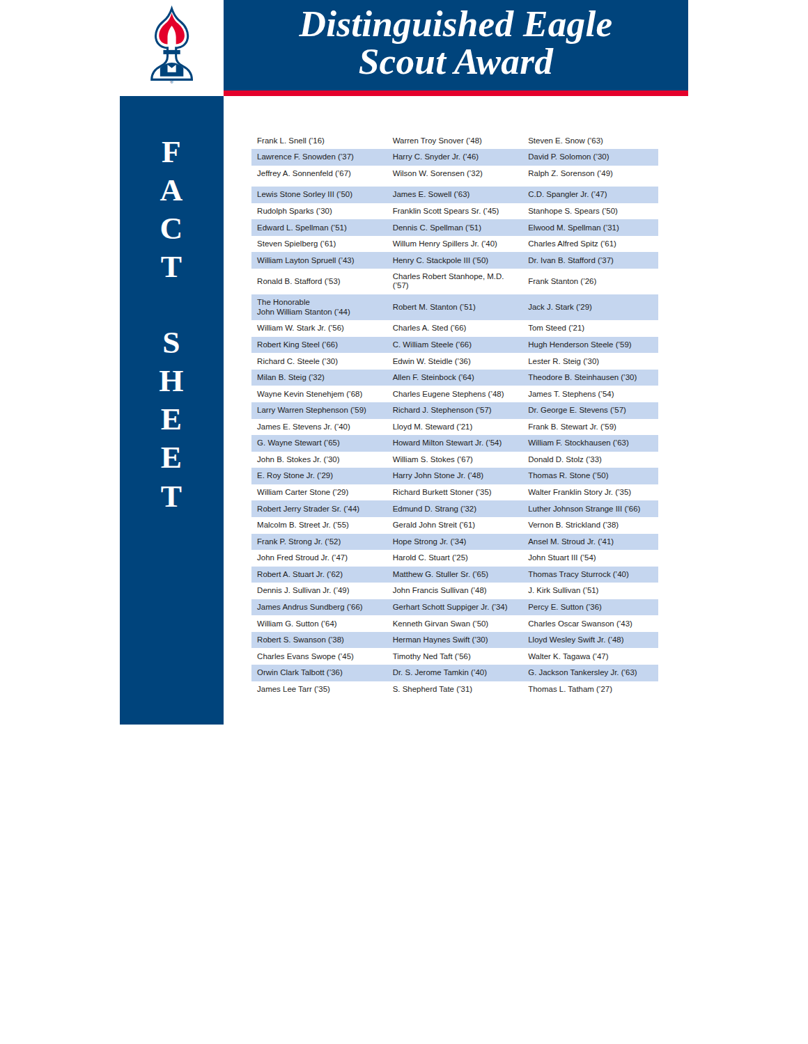®
Distinguished Eagle
Scout Award
FACT
SHEET
| Frank L. Snell (’16) | Warren Troy Snover (’48) | Steven E. Snow (’63) |
| Lawrence F. Snowden (’37) | Harry C. Snyder Jr. (’46) | David P. Solomon (’30) |
| Jeffrey A. Sonnenfeld (’67) | Wilson W. Sorensen (’32) | Ralph Z. Sorenson (’49) |
| Lewis Stone Sorley III (’50) | James E. Sowell (’63) | C.D. Spangler Jr. (’47) |
| Rudolph Sparks (’30) | Franklin Scott Spears Sr. (’45) | Stanhope S. Spears (’50) |
| Edward L. Spellman (’51) | Dennis C. Spellman (’51) | Elwood M. Spellman (’31) |
| Steven Spielberg (’61) | Willum Henry Spillers Jr. (’40) | Charles Alfred Spitz (’61) |
| William Layton Spruell (’43) | Henry C. Stackpole III (’50) | Dr. Ivan B. Stafford (’37) |
| Ronald B. Stafford (’53) | Charles Robert Stanhope, M.D. (’57) | Frank Stanton (’26) |
| The Honorable John William Stanton (’44) | Robert M. Stanton (’51) | Jack J. Stark (’29) |
| William W. Stark Jr. (’56) | Charles A. Sted (’66) | Tom Steed (’21) |
| Robert King Steel (’66) | C. William Steele (’66) | Hugh Henderson Steele (’59) |
| Richard C. Steele (’30) | Edwin W. Steidle (’36) | Lester R. Steig (’30) |
| Milan B. Steig (’32) | Allen F. Steinbock (’64) | Theodore B. Steinhausen (’30) |
| Wayne Kevin Stenehjem (’68) | Charles Eugene Stephens (’48) | James T. Stephens (’54) |
| Larry Warren Stephenson (’59) | Richard J. Stephenson (’57) | Dr. George E. Stevens (’57) |
| James E. Stevens Jr. (’40) | Lloyd M. Steward (’21) | Frank B. Stewart Jr. (’59) |
| G. Wayne Stewart (’65) | Howard Milton Stewart Jr. (’54) | William F. Stockhausen (’63) |
| John B. Stokes Jr. (’30) | William S. Stokes (’67) | Donald D. Stolz (’33) |
| E. Roy Stone Jr. (’29) | Harry John Stone Jr. (’48) | Thomas R. Stone (’50) |
| William Carter Stone (’29) | Richard Burkett Stoner (’35) | Walter Franklin Story Jr. (’35) |
| Robert Jerry Strader Sr. (’44) | Edmund D. Strang (’32) | Luther Johnson Strange III (’66) |
| Malcolm B. Street Jr. (’55) | Gerald John Streit (’61) | Vernon B. Strickland (’38) |
| Frank P. Strong Jr. (’52) | Hope Strong Jr. (’34) | Ansel M. Stroud Jr. (’41) |
| John Fred Stroud Jr. (’47) | Harold C. Stuart (’25) | John Stuart III (’54) |
| Robert A. Stuart Jr. (’62) | Matthew G. Stuller Sr. (’65) | Thomas Tracy Sturrock (’40) |
| Dennis J. Sullivan Jr. (’49) | John Francis Sullivan (’48) | J. Kirk Sullivan (’51) |
| James Andrus Sundberg (’66) | Gerhart Schott Suppiger Jr. (’34) | Percy E. Sutton (’36) |
| William G. Sutton (’64) | Kenneth Girvan Swan (’50) | Charles Oscar Swanson (’43) |
| Robert S. Swanson (’38) | Herman Haynes Swift (’30) | Lloyd Wesley Swift Jr. (’48) |
| Charles Evans Swope (’45) | Timothy Ned Taft (’56) | Walter K. Tagawa (’47) |
| Orwin Clark Talbott (’36) | Dr. S. Jerome Tamkin (’40) | G. Jackson Tankersley Jr. (’63) |
| James Lee Tarr (’35) | S. Shepherd Tate (’31) | Thomas L. Tatham (’27) |